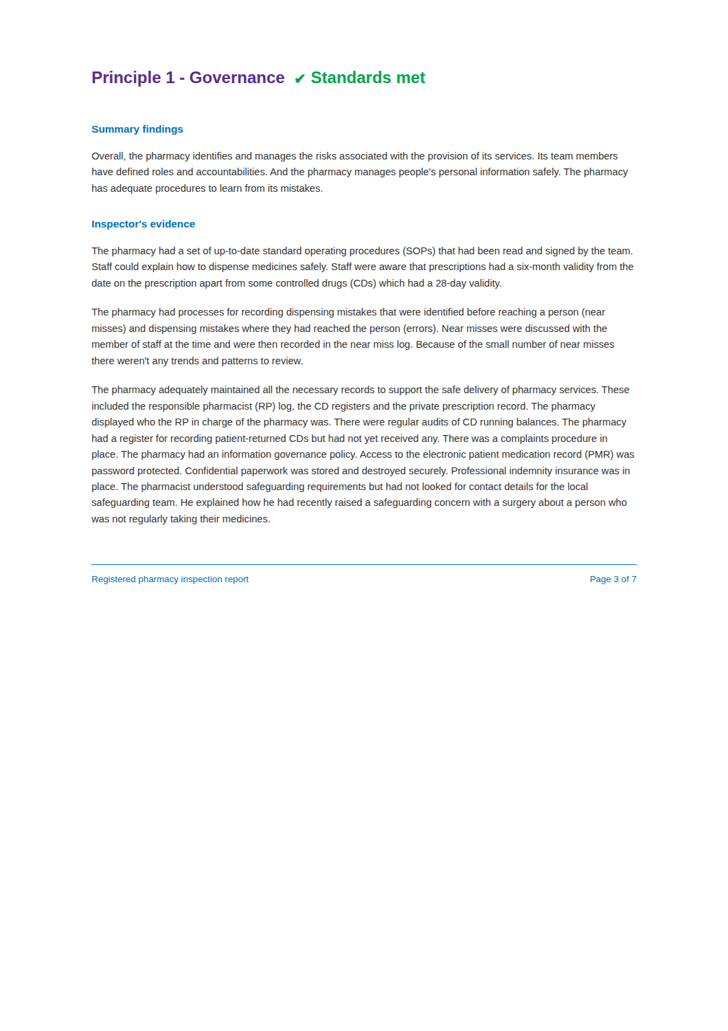Principle 1 - Governance ✔ Standards met
Summary findings
Overall, the pharmacy identifies and manages the risks associated with the provision of its services. Its team members have defined roles and accountabilities. And the pharmacy manages people's personal information safely. The pharmacy has adequate procedures to learn from its mistakes.
Inspector's evidence
The pharmacy had a set of up-to-date standard operating procedures (SOPs) that had been read and signed by the team. Staff could explain how to dispense medicines safely. Staff were aware that prescriptions had a six-month validity from the date on the prescription apart from some controlled drugs (CDs) which had a 28-day validity.
The pharmacy had processes for recording dispensing mistakes that were identified before reaching a person (near misses) and dispensing mistakes where they had reached the person (errors). Near misses were discussed with the member of staff at the time and were then recorded in the near miss log. Because of the small number of near misses there weren't any trends and patterns to review.
The pharmacy adequately maintained all the necessary records to support the safe delivery of pharmacy services. These included the responsible pharmacist (RP) log, the CD registers and the private prescription record. The pharmacy displayed who the RP in charge of the pharmacy was. There were regular audits of CD running balances. The pharmacy had a register for recording patient-returned CDs but had not yet received any. There was a complaints procedure in place. The pharmacy had an information governance policy. Access to the electronic patient medication record (PMR) was password protected. Confidential paperwork was stored and destroyed securely. Professional indemnity insurance was in place. The pharmacist understood safeguarding requirements but had not looked for contact details for the local safeguarding team. He explained how he had recently raised a safeguarding concern with a surgery about a person who was not regularly taking their medicines.
Registered pharmacy inspection report Page 3 of 7